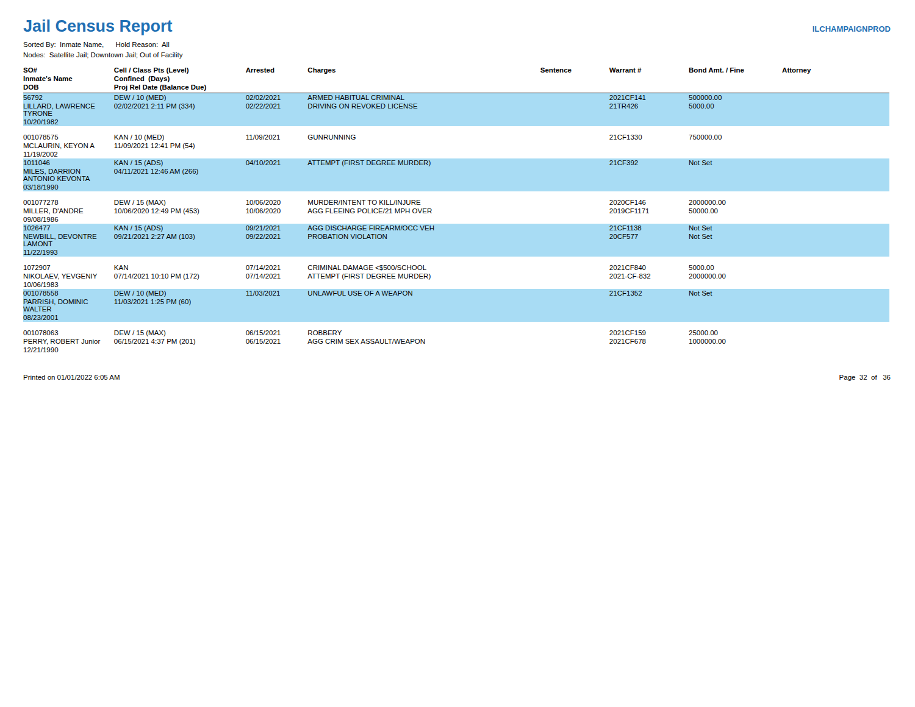ILCHAMPAIGNPROD
Jail Census Report
Sorted By: Inmate Name, Hold Reason: All
Nodes: Satellite Jail; Downtown Jail; Out of Facility
| SO# | Cell / Class Pts (Level) | Arrested | Charges | Sentence | Warrant # | Bond Amt. / Fine | Attorney |
| --- | --- | --- | --- | --- | --- | --- | --- |
| Inmate's Name | Confined (Days) | | | | | | |
| DOB | Proj Rel Date (Balance Due) | | | | | | |
| 56792 | DEW / 10 (MED) | 02/02/2021 | ARMED HABITUAL CRIMINAL | | 2021CF141 | 500000.00 | |
| LILLARD, LAWRENCE TYRONE | 02/02/2021 2:11 PM (334) | 02/22/2021 | DRIVING ON REVOKED LICENSE | | 21TR426 | 5000.00 | |
| 10/20/1982 | | | | | | | |
| 001078575 | KAN / 10 (MED) | 11/09/2021 | GUNRUNNING | | 21CF1330 | 750000.00 | |
| MCLAURIN, KEYON A | 11/09/2021 12:41 PM (54) | | | | | | |
| 11/19/2002 | | | | | | | |
| 1011046 | KAN / 15 (ADS) | 04/10/2021 | ATTEMPT (FIRST DEGREE MURDER) | | 21CF392 | Not Set | |
| MILES, DARRION ANTONIO KEVONTA | 04/11/2021 12:46 AM (266) | | | | | | |
| 03/18/1990 | | | | | | | |
| 001077278 | DEW / 15 (MAX) | 10/06/2020 | MURDER/INTENT TO KILL/INJURE | | 2020CF146 | 2000000.00 | |
| MILLER, D'ANDRE | 10/06/2020 12:49 PM (453) | 10/06/2020 | AGG FLEEING POLICE/21 MPH OVER | | 2019CF1171 | 50000.00 | |
| 09/08/1986 | | | | | | | |
| 1026477 | KAN / 15 (ADS) | 09/21/2021 | AGG DISCHARGE FIREARM/OCC VEH | | 21CF1138 | Not Set | |
| NEWBILL, DEVONTRE LAMONT | 09/21/2021 2:27 AM (103) | 09/22/2021 | PROBATION VIOLATION | | 20CF577 | Not Set | |
| 11/22/1993 | | | | | | | |
| 1072907 | KAN | 07/14/2021 | CRIMINAL DAMAGE <$500/SCHOOL | | 2021CF840 | 5000.00 | |
| NIKOLAEV, YEVGENIY | 07/14/2021 10:10 PM (172) | 07/14/2021 | ATTEMPT (FIRST DEGREE MURDER) | | 2021-CF-832 | 2000000.00 | |
| 10/06/1983 | | | | | | | |
| 001078558 | DEW / 10 (MED) | 11/03/2021 | UNLAWFUL USE OF A WEAPON | | 21CF1352 | Not Set | |
| PARRISH, DOMINIC WALTER | 11/03/2021 1:25 PM (60) | | | | | | |
| 08/23/2001 | | | | | | | |
| 001078063 | DEW / 15 (MAX) | 06/15/2021 | ROBBERY | | 2021CF159 | 25000.00 | |
| PERRY, ROBERT Junior | 06/15/2021 4:37 PM (201) | 06/15/2021 | AGG CRIM SEX ASSAULT/WEAPON | | 2021CF678 | 1000000.00 | |
| 12/21/1990 | | | | | | | |
Printed on 01/01/2022 6:05 AM
Page 32 of 36